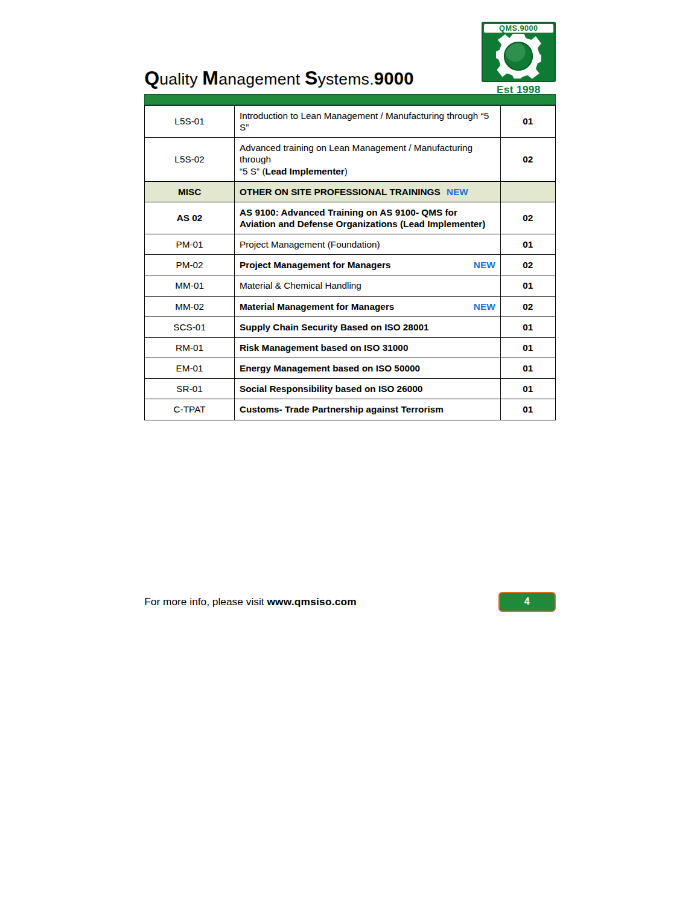Quality Management Systems.9000
QMS.9000
Est 1998
LEAN 5 S
| L5S-01 | Introduction to Lean Management / Manufacturing through “5 S” | 01 |
| L5S-02 | Advanced training on Lean Management / Manufacturing through “5 S” ( Lead Implementer ) | 02 |
| MISC | OTHER ON SITE PROFESSIONAL TRAININGS NEW | |
| AS 02 | AS 9100: Advanced Training on AS 9100- QMS for Aviation and Defense Organizations (Lead Implementer) | 02 |
| PM-01 | Project Management (Foundation) | 01 |
| PM-02 | Project Management for Managers NEW | 02 |
| MM-01 | Material & Chemical Handling | 01 |
| MM-02 | Material Management for Managers NEW | 02 |
| SCS-01 | Supply Chain Security Based on ISO 28001 | 01 |
| RM-01 | Risk Management based on ISO 31000 | 01 |
| EM-01 | Energy Management based on ISO 50000 | 01 |
| SR-01 | Social Responsibility based on ISO 26000 | 01 |
| C-TPAT | Customs- Trade Partnership against Terrorism | 01 |
For more info, please visit www.qmsiso.com
4